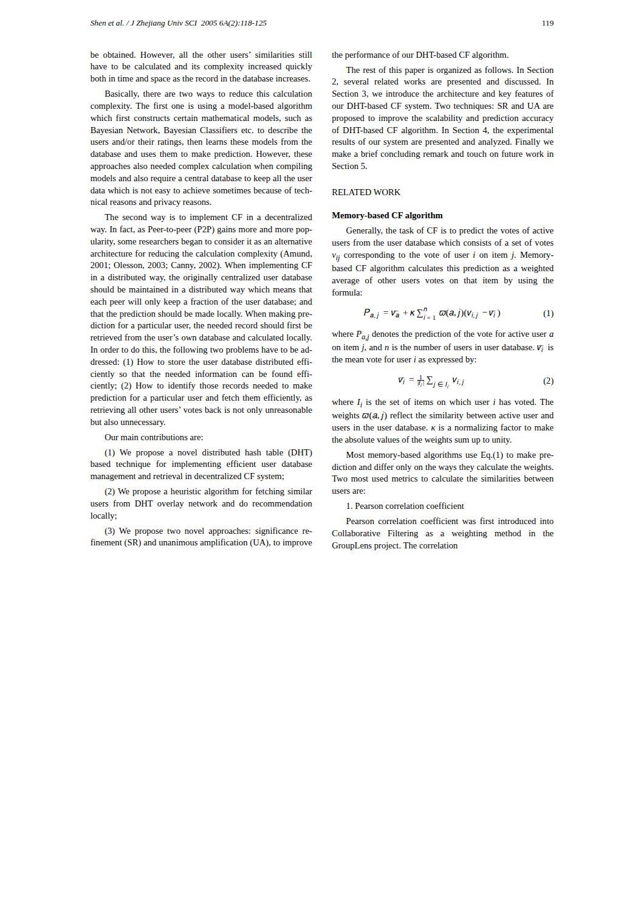Shen et al. / J Zhejiang Univ SCI 2005 6A(2):118-125 119
be obtained. However, all the other users’ similarities still have to be calculated and its complexity increased quickly both in time and space as the record in the database increases.
Basically, there are two ways to reduce this calculation complexity. The first one is using a model-based algorithm which first constructs certain mathematical models, such as Bayesian Network, Bayesian Classifiers etc. to describe the users and/or their ratings, then learns these models from the database and uses them to make prediction. However, these approaches also needed complex calculation when compiling models and also require a central database to keep all the user data which is not easy to achieve sometimes because of technical reasons and privacy reasons.
The second way is to implement CF in a decentralized way. In fact, as Peer-to-peer (P2P) gains more and more popularity, some researchers began to consider it as an alternative architecture for reducing the calculation complexity (Amund, 2001; Olesson, 2003; Canny, 2002). When implementing CF in a distributed way, the originally centralized user database should be maintained in a distributed way which means that each peer will only keep a fraction of the user database; and that the prediction should be made locally. When making prediction for a particular user, the needed record should first be retrieved from the user’s own database and calculated locally. In order to do this, the following two problems have to be addressed: (1) How to store the user database distributed efficiently so that the needed information can be found efficiently; (2) How to identify those records needed to make prediction for a particular user and fetch them efficiently, as retrieving all other users’ votes back is not only unreasonable but also unnecessary.
Our main contributions are:
(1) We propose a novel distributed hash table (DHT) based technique for implementing efficient user database management and retrieval in decentralized CF system;
(2) We propose a heuristic algorithm for fetching similar users from DHT overlay network and do recommendation locally;
(3) We propose two novel approaches: significance refinement (SR) and unanimous amplification (UA), to improve the performance of our DHT-based CF algorithm.
The rest of this paper is organized as follows. In Section 2, several related works are presented and discussed. In Section 3, we introduce the architecture and key features of our DHT-based CF system. Two techniques: SR and UA are proposed to improve the scalability and prediction accuracy of DHT-based CF algorithm. In Section 4, the experimental results of our system are presented and analyzed. Finally we make a brief concluding remark and touch on future work in Section 5.
Related work
Memory-based CF algorithm
Generally, the task of CF is to predict the votes of active users from the user database which consists of a set of votes vij corresponding to the vote of user i on item j. Memory-based CF algorithm calculates this prediction as a weighted average of other users votes on that item by using the formula:
Pa,j = va¯ + κ ∑ i=1 n ϖ (a,j) ( vi,j − vi¯ ) (1)
where Pa,j denotes the prediction of the vote for active user a on item j, and n is the number of users in user database. vi¯ is the mean vote for user i as expressed by:
vi¯ = 1 |Ii| ∑ j∈Ii vi,j (2)
where Ii is the set of items on which user i has voted. The weights ϖ(a,j) reflect the similarity between active user and users in the user database. κ is a normalizing factor to make the absolute values of the weights sum up to unity.
Most memory-based algorithms use Eq.(1) to make prediction and differ only on the ways they calculate the weights. Two most used metrics to calculate the similarities between users are:
1. Pearson correlation coefficient
Pearson correlation coefficient was first introduced into Collaborative Filtering as a weighting method in the GroupLens project. The correlation